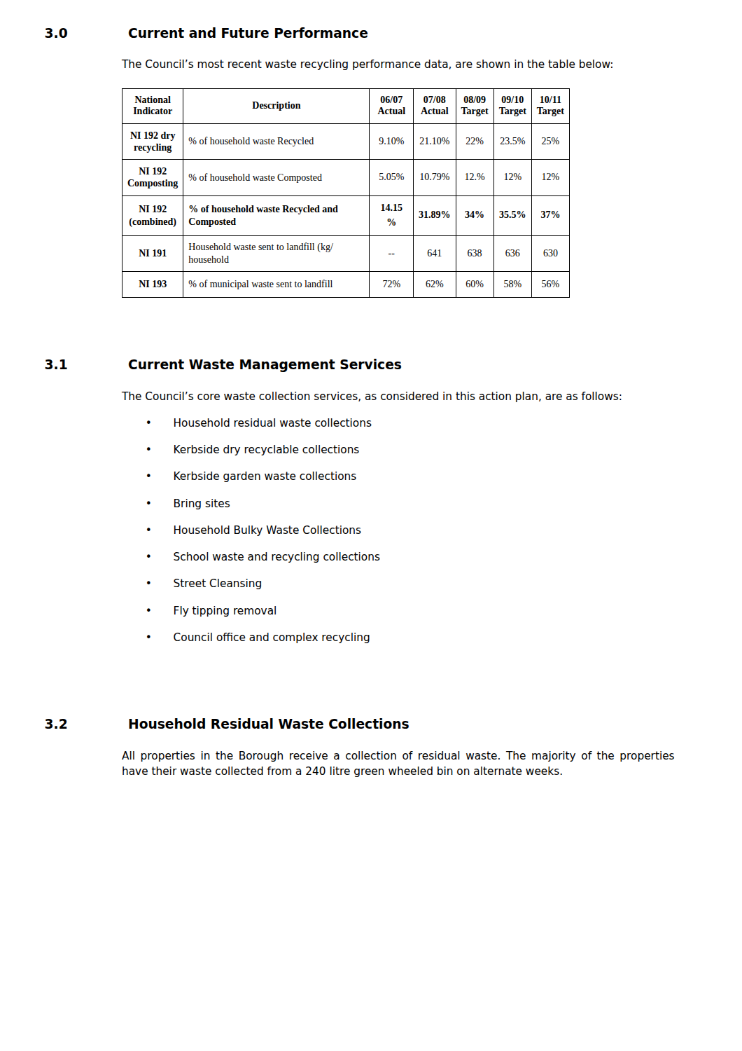3.0 Current and Future Performance
The Council’s most recent waste recycling performance data, are shown in the table below:
| National Indicator | Description | 06/07 Actual | 07/08 Actual | 08/09 Target | 09/10 Target | 10/11 Target |
| --- | --- | --- | --- | --- | --- | --- |
| NI 192 dry recycling | % of household waste Recycled | 9.10% | 21.10% | 22% | 23.5% | 25% |
| NI 192 Composting | % of household waste Composted | 5.05% | 10.79% | 12.% | 12% | 12% |
| NI 192 (combined) | % of household waste Recycled and Composted | 14.15 % | 31.89% | 34% | 35.5% | 37% |
| NI 191 | Household waste sent to landfill (kg/ household | -- | 641 | 638 | 636 | 630 |
| NI 193 | % of municipal waste sent to landfill | 72% | 62% | 60% | 58% | 56% |
3.1 Current Waste Management Services
The Council’s core waste collection services, as considered in this action plan, are as follows:
Household residual waste collections
Kerbside dry recyclable collections
Kerbside garden waste collections
Bring sites
Household Bulky Waste Collections
School waste and recycling collections
Street Cleansing
Fly tipping removal
Council office and complex recycling
3.2 Household Residual Waste Collections
All properties in the Borough receive a collection of residual waste. The majority of the properties have their waste collected from a 240 litre green wheeled bin on alternate weeks.